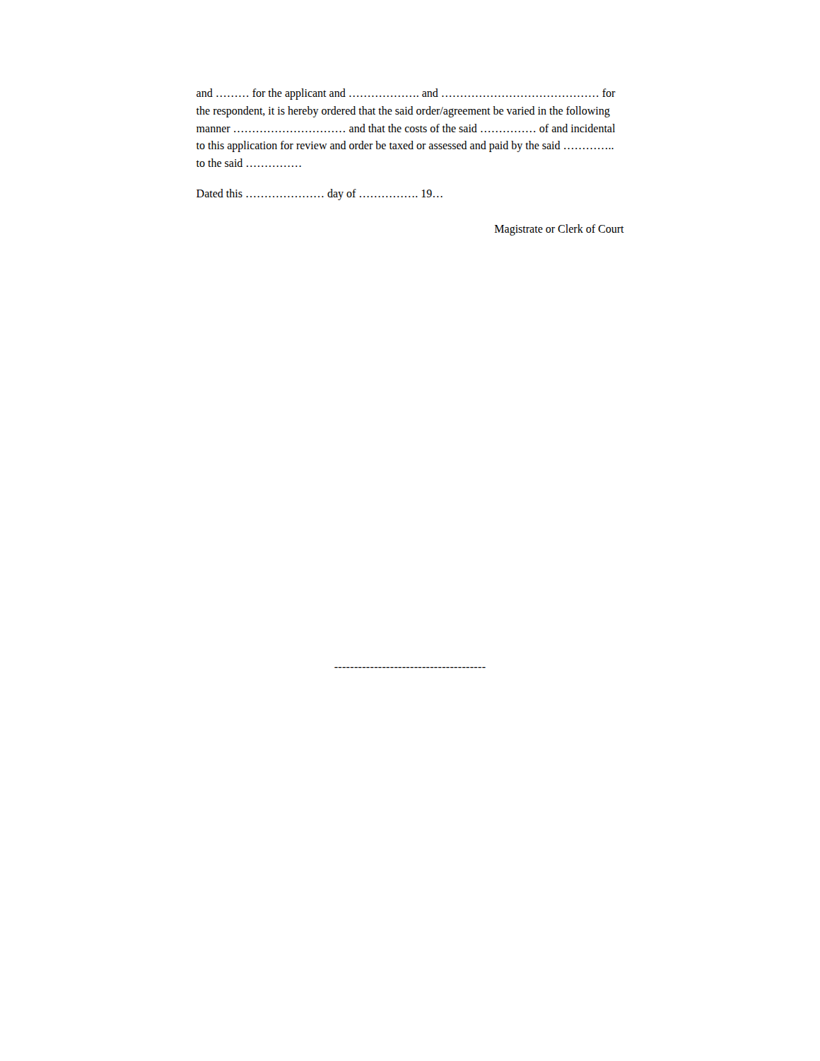and ……… for the applicant and ………………. and …………………………………… for the respondent, it is hereby ordered that the said order/agreement be varied in the following manner ………………………… and that the costs of the said …………… of and incidental to this application for review and order be taxed or assessed and paid by the said ………….. to the said ……………
Dated this ………………… day of ……………. 19…
Magistrate or Clerk of Court
--------------------------------------